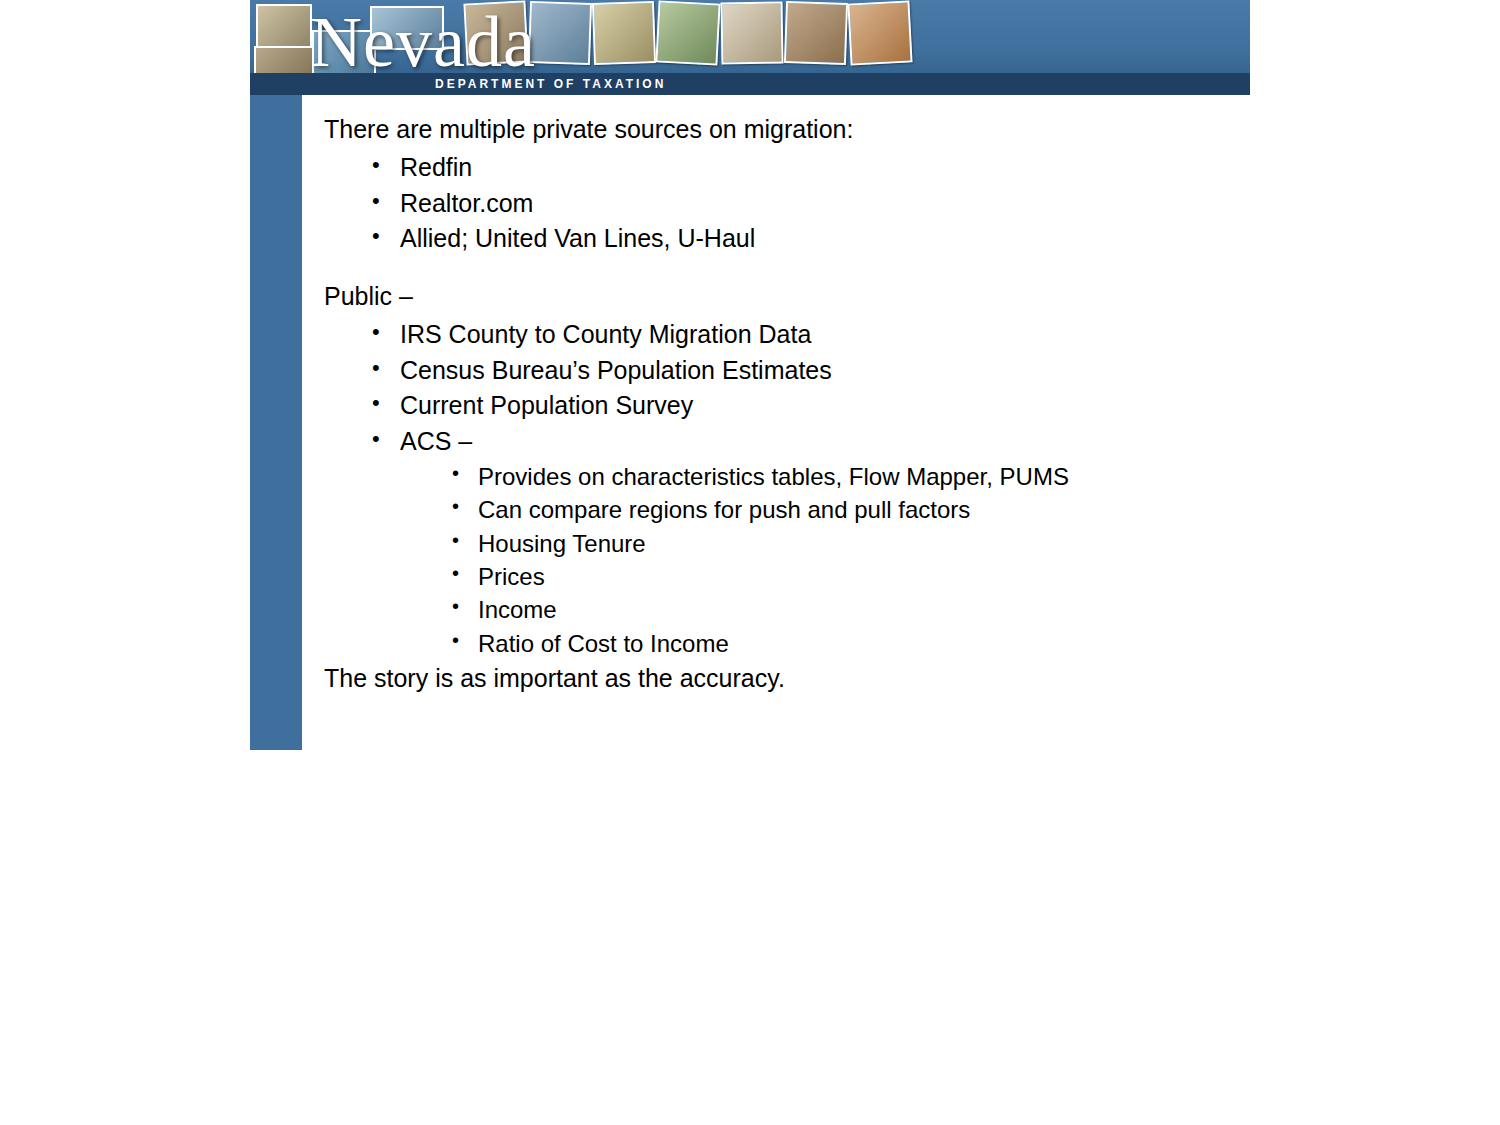Nevada
DEPARTMENT OF TAXATION
There are multiple private sources on migration:
Redfin
Realtor.com
Allied; United Van Lines, U-Haul
Public –
IRS County to County Migration Data
Census Bureau’s Population Estimates
Current Population Survey
ACS –
Provides on characteristics tables, Flow Mapper, PUMS
Can compare regions for push and pull factors
Housing Tenure
Prices
Income
Ratio of Cost to Income
The story is as important as the accuracy.